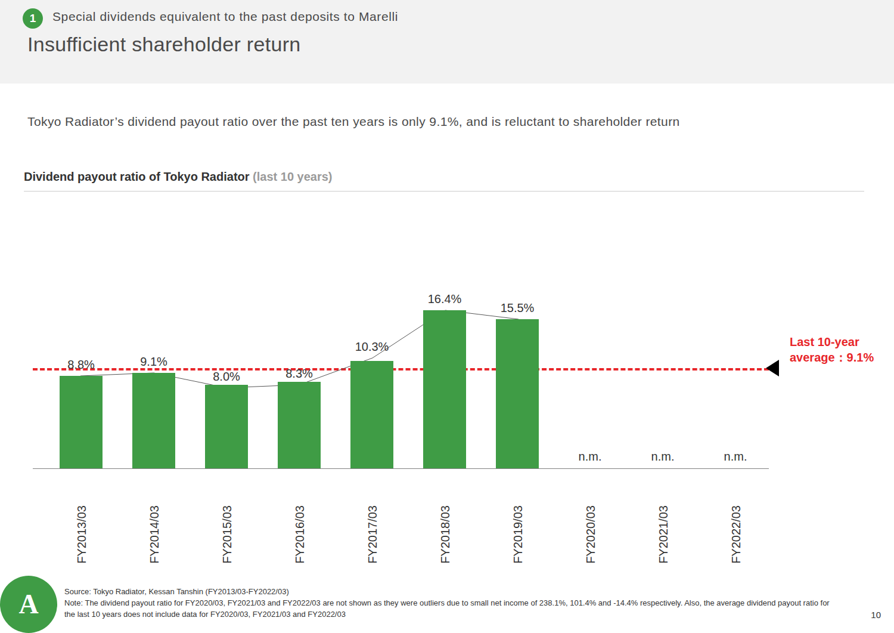1
Special dividends equivalent to the past deposits to Marelli
Insufficient shareholder return
Tokyo Radiator’s dividend payout ratio over the past ten years is only 9.1%, and is reluctant to shareholder return
Dividend payout ratio of Tokyo Radiator (last 10 years)
Last 10-year average：9.1%
8.8%
9.1%
8.0%
8.3%
10.3%
16.4%
15.5%
n.m.
n.m.
n.m.
FY2013/03
FY2014/03
FY2015/03
FY2016/03
FY2017/03
FY2018/03
FY2019/03
FY2020/03
FY2021/03
FY2022/03
A
Source: Tokyo Radiator, Kessan Tanshin (FY2013/03-FY2022/03)
Note: The dividend payout ratio for FY2020/03, FY2021/03 and FY2022/03 are not shown as they were outliers due to small net income of 238.1%, 101.4% and -14.4% respectively. Also, the average dividend payout ratio for the last 10 years does not include data for FY2020/03, FY2021/03 and FY2022/03
10